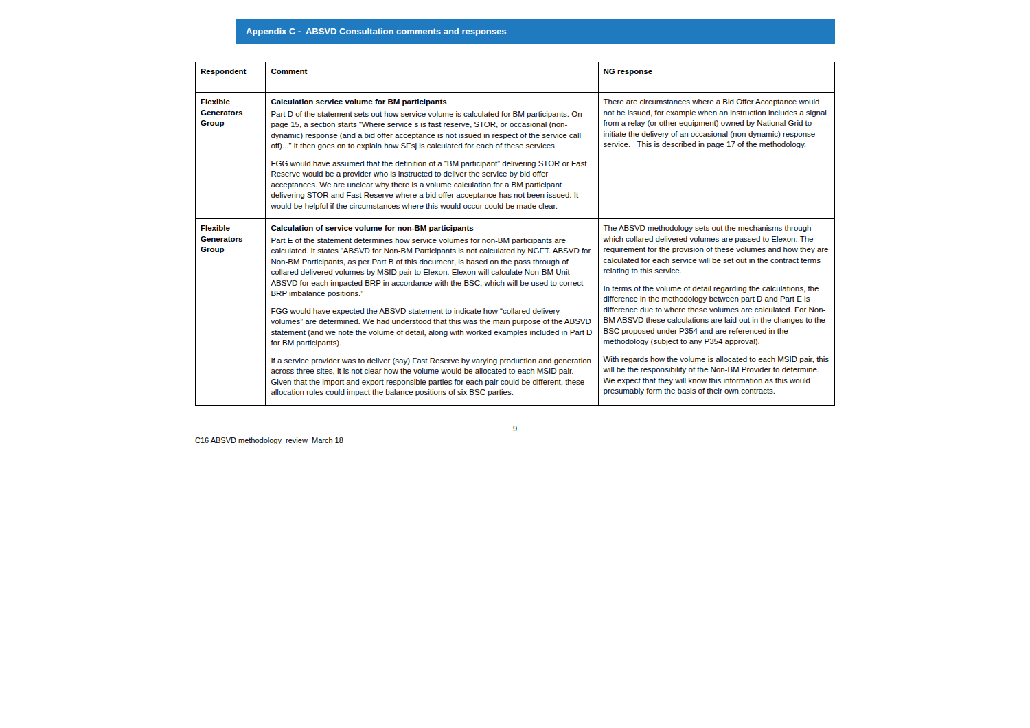Appendix C - ABSVD Consultation comments and responses
| Respondent | Comment | NG response |
| --- | --- | --- |
| Flexible Generators Group | Calculation service volume for BM participants Part D of the statement sets out how service volume is calculated for BM participants. On page 15, a section starts “Where service s is fast reserve, STOR, or occasional (non-dynamic) response (and a bid offer acceptance is not issued in respect of the service call off)...” It then goes on to explain how SEsj is calculated for each of these services. FGG would have assumed that the definition of a “BM participant” delivering STOR or Fast Reserve would be a provider who is instructed to deliver the service by bid offer acceptances. We are unclear why there is a volume calculation for a BM participant delivering STOR and Fast Reserve where a bid offer acceptance has not been issued. It would be helpful if the circumstances where this would occur could be made clear. | There are circumstances where a Bid Offer Acceptance would not be issued, for example when an instruction includes a signal from a relay (or other equipment) owned by National Grid to initiate the delivery of an occasional (non-dynamic) response service. This is described in page 17 of the methodology. |
| Flexible Generators Group | Calculation of service volume for non-BM participants Part E of the statement determines how service volumes for non-BM participants are calculated. It states “ABSVD for Non-BM Participants is not calculated by NGET. ABSVD for Non-BM Participants, as per Part B of this document, is based on the pass through of collared delivered volumes by MSID pair to Elexon. Elexon will calculate Non-BM Unit ABSVD for each impacted BRP in accordance with the BSC, which will be used to correct BRP imbalance positions.” FGG would have expected the ABSVD statement to indicate how “collared delivery volumes” are determined. We had understood that this was the main purpose of the ABSVD statement (and we note the volume of detail, along with worked examples included in Part D for BM participants). If a service provider was to deliver (say) Fast Reserve by varying production and generation across three sites, it is not clear how the volume would be allocated to each MSID pair. Given that the import and export responsible parties for each pair could be different, these allocation rules could impact the balance positions of six BSC parties. | The ABSVD methodology sets out the mechanisms through which collared delivered volumes are passed to Elexon. The requirement for the provision of these volumes and how they are calculated for each service will be set out in the contract terms relating to this service. In terms of the volume of detail regarding the calculations, the difference in the methodology between part D and Part E is difference due to where these volumes are calculated. For Non-BM ABSVD these calculations are laid out in the changes to the BSC proposed under P354 and are referenced in the methodology (subject to any P354 approval). With regards how the volume is allocated to each MSID pair, this will be the responsibility of the Non-BM Provider to determine. We expect that they will know this information as this would presumably form the basis of their own contracts. |
9
C16 ABSVD methodology review March 18